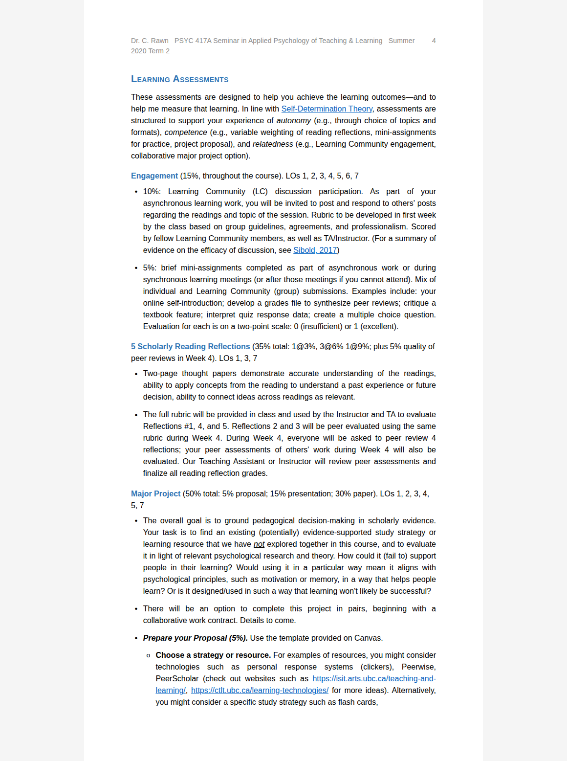Dr. C. Rawn PSYC 417A Seminar in Applied Psychology of Teaching & Learning Summer 2020 Term 2 4
Learning Assessments
These assessments are designed to help you achieve the learning outcomes—and to help me measure that learning. In line with Self-Determination Theory, assessments are structured to support your experience of autonomy (e.g., through choice of topics and formats), competence (e.g., variable weighting of reading reflections, mini-assignments for practice, project proposal), and relatedness (e.g., Learning Community engagement, collaborative major project option).
Engagement (15%, throughout the course). LOs 1, 2, 3, 4, 5, 6, 7
10%: Learning Community (LC) discussion participation. As part of your asynchronous learning work, you will be invited to post and respond to others' posts regarding the readings and topic of the session. Rubric to be developed in first week by the class based on group guidelines, agreements, and professionalism. Scored by fellow Learning Community members, as well as TA/Instructor. (For a summary of evidence on the efficacy of discussion, see Sibold, 2017)
5%: brief mini-assignments completed as part of asynchronous work or during synchronous learning meetings (or after those meetings if you cannot attend). Mix of individual and Learning Community (group) submissions. Examples include: your online self-introduction; develop a grades file to synthesize peer reviews; critique a textbook feature; interpret quiz response data; create a multiple choice question. Evaluation for each is on a two-point scale: 0 (insufficient) or 1 (excellent).
5 Scholarly Reading Reflections (35% total: 1@3%, 3@6% 1@9%; plus 5% quality of peer reviews in Week 4). LOs 1, 3, 7
Two-page thought papers demonstrate accurate understanding of the readings, ability to apply concepts from the reading to understand a past experience or future decision, ability to connect ideas across readings as relevant.
The full rubric will be provided in class and used by the Instructor and TA to evaluate Reflections #1, 4, and 5. Reflections 2 and 3 will be peer evaluated using the same rubric during Week 4. During Week 4, everyone will be asked to peer review 4 reflections; your peer assessments of others' work during Week 4 will also be evaluated. Our Teaching Assistant or Instructor will review peer assessments and finalize all reading reflection grades.
Major Project (50% total: 5% proposal; 15% presentation; 30% paper). LOs 1, 2, 3, 4, 5, 7
The overall goal is to ground pedagogical decision-making in scholarly evidence. Your task is to find an existing (potentially) evidence-supported study strategy or learning resource that we have not explored together in this course, and to evaluate it in light of relevant psychological research and theory. How could it (fail to) support people in their learning? Would using it in a particular way mean it aligns with psychological principles, such as motivation or memory, in a way that helps people learn? Or is it designed/used in such a way that learning won't likely be successful?
There will be an option to complete this project in pairs, beginning with a collaborative work contract. Details to come.
Prepare your Proposal (5%). Use the template provided on Canvas.
Choose a strategy or resource. For examples of resources, you might consider technologies such as personal response systems (clickers), Peerwise, PeerScholar (check out websites such as https://isit.arts.ubc.ca/teaching-and-learning/, https://ctlt.ubc.ca/learning-technologies/ for more ideas). Alternatively, you might consider a specific study strategy such as flash cards,